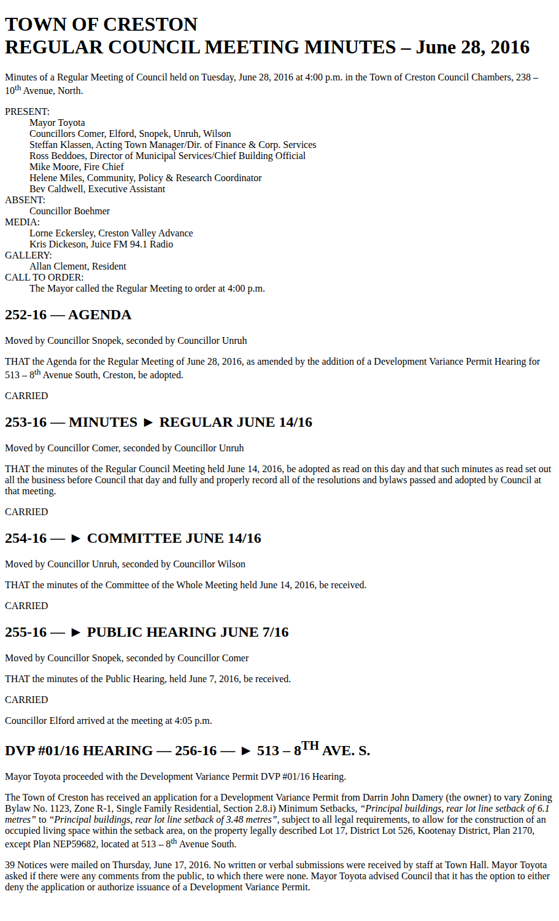TOWN OF CRESTON
REGULAR COUNCIL MEETING MINUTES – June 28, 2016
Minutes of a Regular Meeting of Council held on Tuesday, June 28, 2016 at 4:00 p.m. in the Town of Creston Council Chambers, 238 – 10th Avenue, North.
PRESENT:
Mayor Toyota
Councillors Comer, Elford, Snopek, Unruh, Wilson
Steffan Klassen, Acting Town Manager/Dir. of Finance & Corp. Services
Ross Beddoes, Director of Municipal Services/Chief Building Official
Mike Moore, Fire Chief
Helene Miles, Community, Policy & Research Coordinator
Bev Caldwell, Executive Assistant
ABSENT:
Councillor Boehmer
MEDIA:
Lorne Eckersley, Creston Valley Advance
Kris Dickeson, Juice FM 94.1 Radio
GALLERY:
Allan Clement, Resident
CALL TO ORDER:
The Mayor called the Regular Meeting to order at 4:00 p.m.
252-16 — AGENDA
Moved by Councillor Snopek, seconded by Councillor Unruh
THAT the Agenda for the Regular Meeting of June 28, 2016, as amended by the addition of a Development Variance Permit Hearing for 513 – 8th Avenue South, Creston, be adopted.
CARRIED
253-16 — MINUTES ► REGULAR JUNE 14/16
Moved by Councillor Comer, seconded by Councillor Unruh
THAT the minutes of the Regular Council Meeting held June 14, 2016, be adopted as read on this day and that such minutes as read set out all the business before Council that day and fully and properly record all of the resolutions and bylaws passed and adopted by Council at that meeting.
CARRIED
254-16 — ► COMMITTEE JUNE 14/16
Moved by Councillor Unruh, seconded by Councillor Wilson
THAT the minutes of the Committee of the Whole Meeting held June 14, 2016, be received.
CARRIED
255-16 — ► PUBLIC HEARING JUNE 7/16
Moved by Councillor Snopek, seconded by Councillor Comer
THAT the minutes of the Public Hearing, held June 7, 2016, be received.
CARRIED
Councillor Elford arrived at the meeting at 4:05 p.m.
DVP #01/16 HEARING — 256-16 — ► 513 – 8TH AVE. S.
Mayor Toyota proceeded with the Development Variance Permit DVP #01/16 Hearing.
The Town of Creston has received an application for a Development Variance Permit from Darrin John Damery (the owner) to vary Zoning Bylaw No. 1123, Zone R-1, Single Family Residential, Section 2.8.i) Minimum Setbacks, “Principal buildings, rear lot line setback of 6.1 metres” to “Principal buildings, rear lot line setback of 3.48 metres”, subject to all legal requirements, to allow for the construction of an occupied living space within the setback area, on the property legally described Lot 17, District Lot 526, Kootenay District, Plan 2170, except Plan NEP59682, located at 513 – 8th Avenue South.
39 Notices were mailed on Thursday, June 17, 2016. No written or verbal submissions were received by staff at Town Hall. Mayor Toyota asked if there were any comments from the public, to which there were none. Mayor Toyota advised Council that it has the option to either deny the application or authorize issuance of a Development Variance Permit.